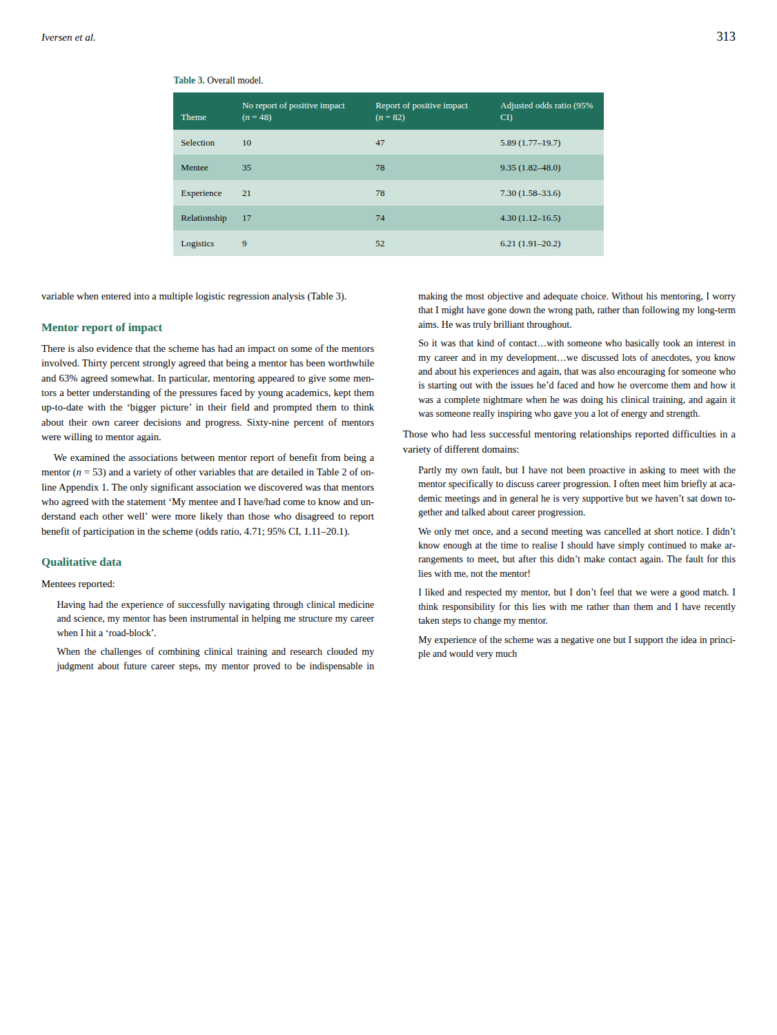Iversen et al. 313
Table 3. Overall model.
| Theme | No report of positive impact ( n = 48) | Report of positive impact ( n = 82) | Adjusted odds ratio (95% CI) |
| --- | --- | --- | --- |
| Selection | 10 | 47 | 5.89 (1.77–19.7) |
| Mentee | 35 | 78 | 9.35 (1.82–48.0) |
| Experience | 21 | 78 | 7.30 (1.58–33.6) |
| Relationship | 17 | 74 | 4.30 (1.12–16.5) |
| Logistics | 9 | 52 | 6.21 (1.91–20.2) |
variable when entered into a multiple logistic regression analysis (Table 3).
Mentor report of impact
There is also evidence that the scheme has had an impact on some of the mentors involved. Thirty percent strongly agreed that being a mentor has been worthwhile and 63% agreed somewhat. In particular, mentoring appeared to give some mentors a better understanding of the pressures faced by young academics, kept them up-to-date with the ‘bigger picture’ in their field and prompted them to think about their own career decisions and progress. Sixty-nine percent of mentors were willing to mentor again.
We examined the associations between mentor report of benefit from being a mentor (n = 53) and a variety of other variables that are detailed in Table 2 of online Appendix 1. The only significant association we discovered was that mentors who agreed with the statement ‘My mentee and I have/had come to know and understand each other well’ were more likely than those who disagreed to report benefit of participation in the scheme (odds ratio, 4.71; 95% CI, 1.11–20.1).
Qualitative data
Mentees reported:
Having had the experience of successfully navigating through clinical medicine and science, my mentor has been instrumental in helping me structure my career when I hit a ‘road-block’.
When the challenges of combining clinical training and research clouded my judgment about future career steps, my mentor proved to be indispensable in making the most objective and adequate choice. Without his mentoring, I worry that I might have gone down the wrong path, rather than following my long-term aims. He was truly brilliant throughout.
So it was that kind of contact…with someone who basically took an interest in my career and in my development…we discussed lots of anecdotes, you know and about his experiences and again, that was also encouraging for someone who is starting out with the issues he’d faced and how he overcome them and how it was a complete nightmare when he was doing his clinical training, and again it was someone really inspiring who gave you a lot of energy and strength.
Those who had less successful mentoring relationships reported difficulties in a variety of different domains:
Partly my own fault, but I have not been proactive in asking to meet with the mentor specifically to discuss career progression. I often meet him briefly at academic meetings and in general he is very supportive but we haven’t sat down together and talked about career progression.
We only met once, and a second meeting was cancelled at short notice. I didn’t know enough at the time to realise I should have simply continued to make arrangements to meet, but after this didn’t make contact again. The fault for this lies with me, not the mentor!
I liked and respected my mentor, but I don’t feel that we were a good match. I think responsibility for this lies with me rather than them and I have recently taken steps to change my mentor.
My experience of the scheme was a negative one but I support the idea in principle and would very much